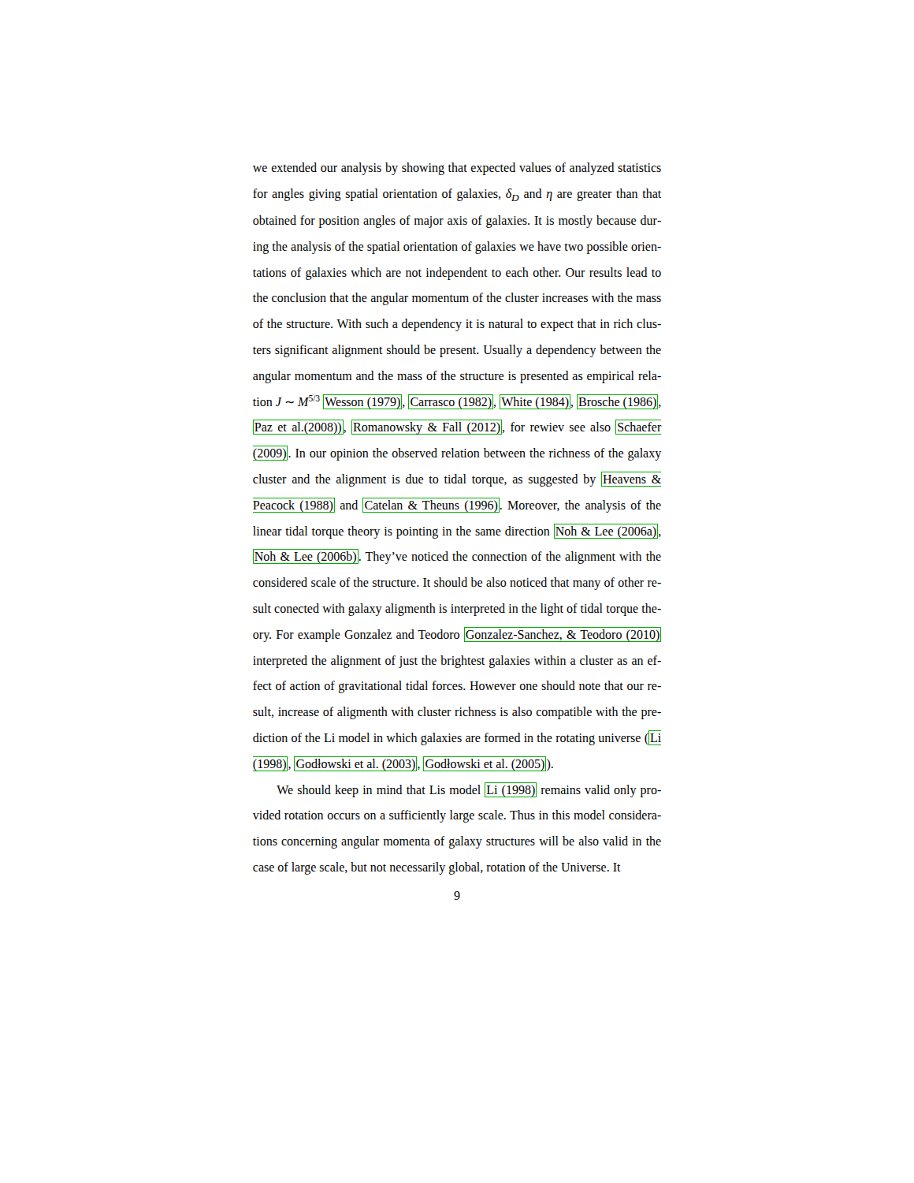we extended our analysis by showing that expected values of analyzed statistics for angles giving spatial orientation of galaxies, δD and η are greater than that obtained for position angles of major axis of galaxies. It is mostly because during the analysis of the spatial orientation of galaxies we have two possible orientations of galaxies which are not independent to each other. Our results lead to the conclusion that the angular momentum of the cluster increases with the mass of the structure. With such a dependency it is natural to expect that in rich clusters significant alignment should be present. Usually a dependency between the angular momentum and the mass of the structure is presented as empirical relation J ∼ M5/3 Wesson (1979), Carrasco (1982), White (1984), Brosche (1986), Paz et al.(2008)), Romanowsky & Fall (2012), for rewiev see also Schaefer (2009). In our opinion the observed relation between the richness of the galaxy cluster and the alignment is due to tidal torque, as suggested by Heavens & Peacock (1988) and Catelan & Theuns (1996). Moreover, the analysis of the linear tidal torque theory is pointing in the same direction Noh & Lee (2006a), Noh & Lee (2006b). They’ve noticed the connection of the alignment with the considered scale of the structure. It should be also noticed that many of other result conected with galaxy aligmenth is interpreted in the light of tidal torque theory. For example Gonzalez and Teodoro Gonzalez-Sanchez, & Teodoro (2010) interpreted the alignment of just the brightest galaxies within a cluster as an effect of action of gravitational tidal forces. However one should note that our result, increase of aligmenth with cluster richness is also compatible with the prediction of the Li model in which galaxies are formed in the rotating universe (Li (1998), Godłowski et al. (2003), Godłowski et al. (2005)).
We should keep in mind that Lis model Li (1998) remains valid only provided rotation occurs on a sufficiently large scale. Thus in this model considerations concerning angular momenta of galaxy structures will be also valid in the case of large scale, but not necessarily global, rotation of the Universe. It
9